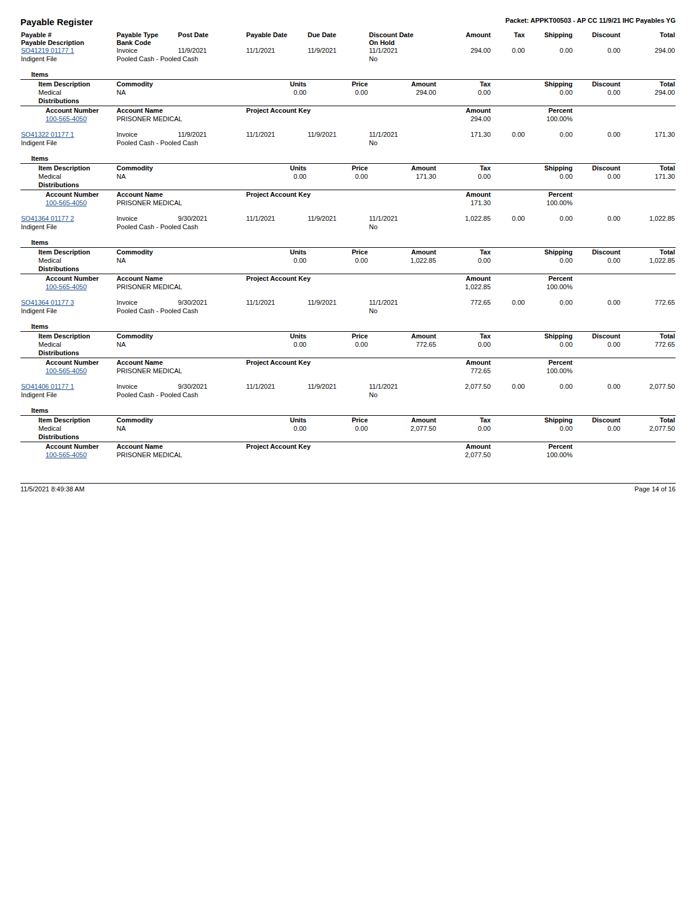Payable Register Packet: APPKT00503 - AP CC 11/9/21 IHC Payables YG
| Payable # | Payable Type | Post Date | Payable Date | Due Date | Discount Date | Amount | Tax | Shipping | Discount | Total |
| Payable Description | Bank Code | | | | On Hold | | | | | |
| SO41219 01177 1 | Invoice | 11/9/2021 | 11/1/2021 | 11/9/2021 | 11/1/2021 | 294.00 | 0.00 | 0.00 | 0.00 | 294.00 |
| Indigent File | Pooled Cash - Pooled Cash | No | |
| Items | |
| Item Description | Commodity | Units | Price | Amount | Tax | Shipping | Discount | Total |
| Medical | NA | 0.00 | 0.00 | 294.00 | 0.00 | 0.00 | 0.00 | 294.00 |
| Distributions | |
| Account Number | Account Name | Project Account Key | Amount | Percent | |
| 100-565-4050 | PRISONER MEDICAL | | 294.00 | 100.00% | |
| SO41322 01177 1 | Invoice | 11/9/2021 | 11/1/2021 | 11/9/2021 | 11/1/2021 | 171.30 | 0.00 | 0.00 | 0.00 | 171.30 |
| Indigent File | Pooled Cash - Pooled Cash | No | |
| Items | |
| Item Description | Commodity | Units | Price | Amount | Tax | Shipping | Discount | Total |
| Medical | NA | 0.00 | 0.00 | 171.30 | 0.00 | 0.00 | 0.00 | 171.30 |
| Distributions | |
| Account Number | Account Name | Project Account Key | Amount | Percent | |
| 100-565-4050 | PRISONER MEDICAL | | 171.30 | 100.00% | |
| SO41364 01177 2 | Invoice | 9/30/2021 | 11/1/2021 | 11/9/2021 | 11/1/2021 | 1,022.85 | 0.00 | 0.00 | 0.00 | 1,022.85 |
| Indigent File | Pooled Cash - Pooled Cash | No | |
| Items | |
| Item Description | Commodity | Units | Price | Amount | Tax | Shipping | Discount | Total |
| Medical | NA | 0.00 | 0.00 | 1,022.85 | 0.00 | 0.00 | 0.00 | 1,022.85 |
| Distributions | |
| Account Number | Account Name | Project Account Key | Amount | Percent | |
| 100-565-4050 | PRISONER MEDICAL | | 1,022.85 | 100.00% | |
| SO41364 01177 3 | Invoice | 9/30/2021 | 11/1/2021 | 11/9/2021 | 11/1/2021 | 772.65 | 0.00 | 0.00 | 0.00 | 772.65 |
| Indigent File | Pooled Cash - Pooled Cash | No | |
| Items | |
| Item Description | Commodity | Units | Price | Amount | Tax | Shipping | Discount | Total |
| Medical | NA | 0.00 | 0.00 | 772.65 | 0.00 | 0.00 | 0.00 | 772.65 |
| Distributions | |
| Account Number | Account Name | Project Account Key | Amount | Percent | |
| 100-565-4050 | PRISONER MEDICAL | | 772.65 | 100.00% | |
| SO41406 01177 1 | Invoice | 9/30/2021 | 11/1/2021 | 11/9/2021 | 11/1/2021 | 2,077.50 | 0.00 | 0.00 | 0.00 | 2,077.50 |
| Indigent File | Pooled Cash - Pooled Cash | No | |
| Items | |
| Item Description | Commodity | Units | Price | Amount | Tax | Shipping | Discount | Total |
| Medical | NA | 0.00 | 0.00 | 2,077.50 | 0.00 | 0.00 | 0.00 | 2,077.50 |
| Distributions | |
| Account Number | Account Name | Project Account Key | Amount | Percent | |
| 100-565-4050 | PRISONER MEDICAL | | 2,077.50 | 100.00% | |
11/5/2021 8:49:38 AM Page 14 of 16